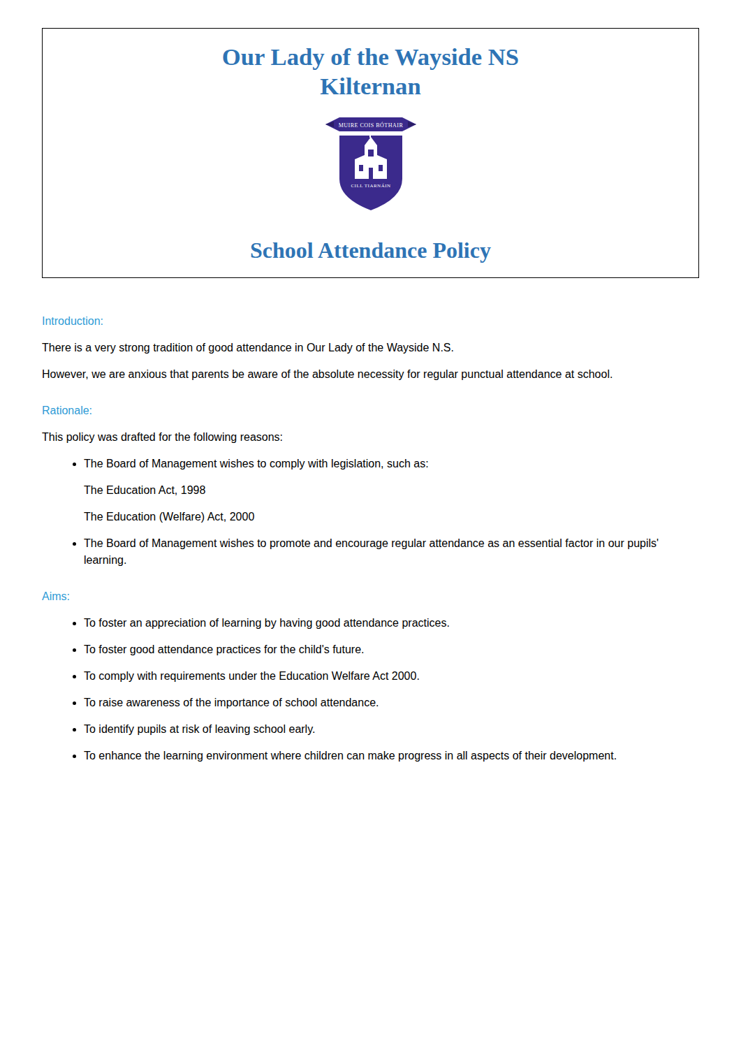Our Lady of the Wayside NS
Kilternan
MUIRE COIS BÓTHAIR CILL TIARNÁIN
School Attendance Policy
Introduction:
There is a very strong tradition of good attendance in Our Lady of the Wayside N.S.
However, we are anxious that parents be aware of the absolute necessity for regular punctual attendance at school.
Rationale:
This policy was drafted for the following reasons:
The Board of Management wishes to comply with legislation, such as:
The Education Act, 1998
The Education (Welfare) Act, 2000
The Board of Management wishes to promote and encourage regular attendance as an essential factor in our pupils' learning.
Aims:
To foster an appreciation of learning by having good attendance practices.
To foster good attendance practices for the child's future.
To comply with requirements under the Education Welfare Act 2000.
To raise awareness of the importance of school attendance.
To identify pupils at risk of leaving school early.
To enhance the learning environment where children can make progress in all aspects of their development.